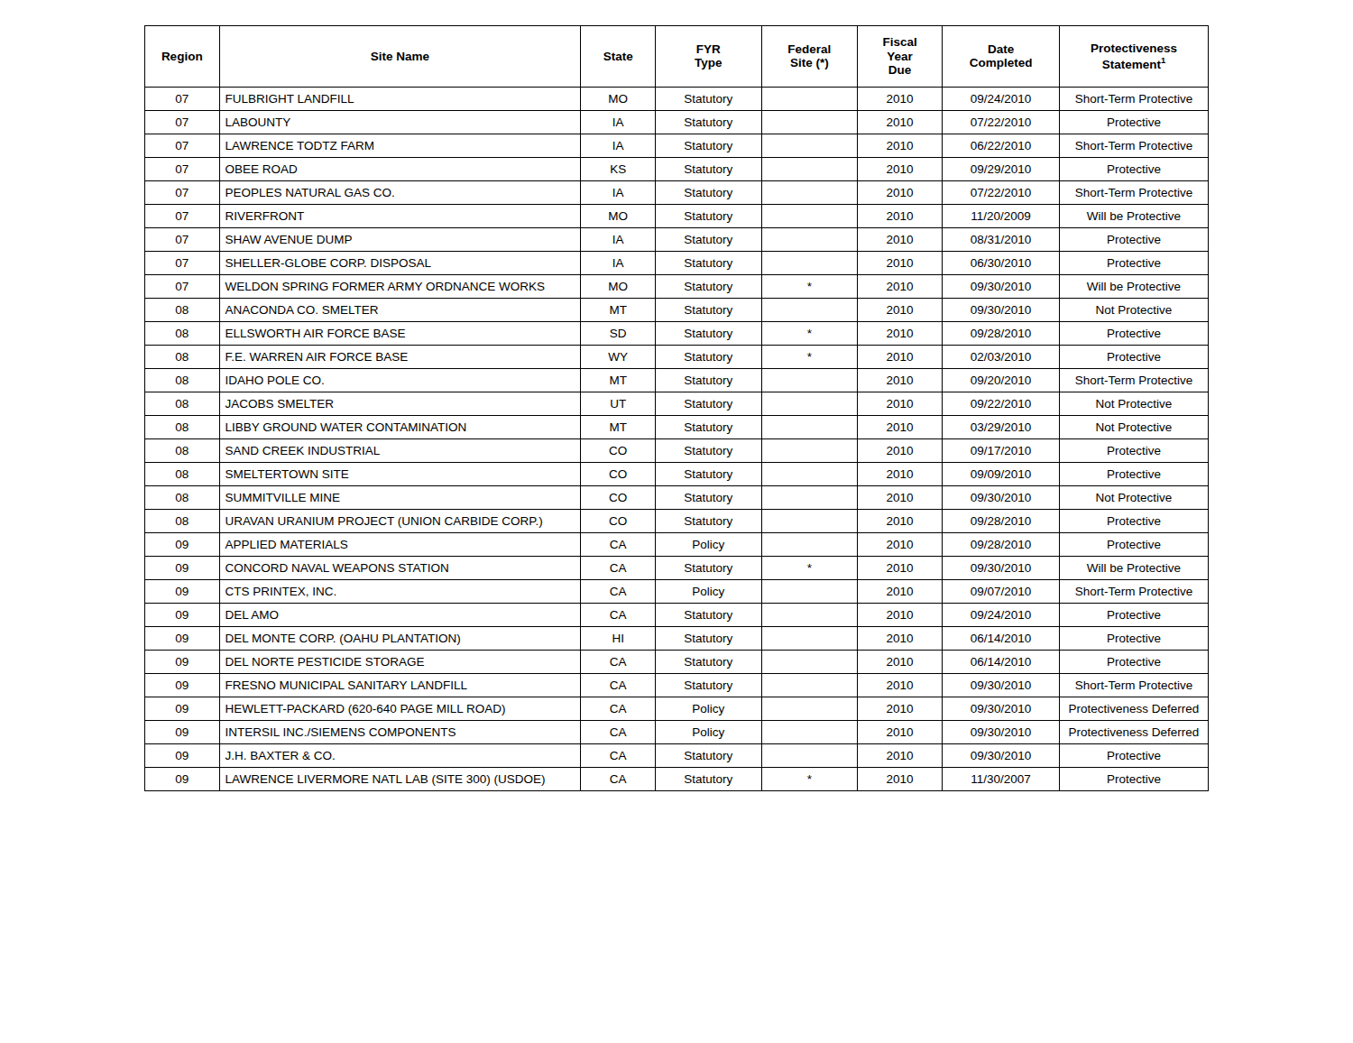| Region | Site Name | State | FYR Type | Federal Site (*) | Fiscal Year Due | Date Completed | Protectiveness Statement 1 |
| --- | --- | --- | --- | --- | --- | --- | --- |
| 07 | FULBRIGHT LANDFILL | MO | Statutory | | 2010 | 09/24/2010 | Short-Term Protective |
| 07 | LABOUNTY | IA | Statutory | | 2010 | 07/22/2010 | Protective |
| 07 | LAWRENCE TODTZ FARM | IA | Statutory | | 2010 | 06/22/2010 | Short-Term Protective |
| 07 | OBEE ROAD | KS | Statutory | | 2010 | 09/29/2010 | Protective |
| 07 | PEOPLES NATURAL GAS CO. | IA | Statutory | | 2010 | 07/22/2010 | Short-Term Protective |
| 07 | RIVERFRONT | MO | Statutory | | 2010 | 11/20/2009 | Will be Protective |
| 07 | SHAW AVENUE DUMP | IA | Statutory | | 2010 | 08/31/2010 | Protective |
| 07 | SHELLER-GLOBE CORP. DISPOSAL | IA | Statutory | | 2010 | 06/30/2010 | Protective |
| 07 | WELDON SPRING FORMER ARMY ORDNANCE WORKS | MO | Statutory | * | 2010 | 09/30/2010 | Will be Protective |
| 08 | ANACONDA CO. SMELTER | MT | Statutory | | 2010 | 09/30/2010 | Not Protective |
| 08 | ELLSWORTH AIR FORCE BASE | SD | Statutory | * | 2010 | 09/28/2010 | Protective |
| 08 | F.E. WARREN AIR FORCE BASE | WY | Statutory | * | 2010 | 02/03/2010 | Protective |
| 08 | IDAHO POLE CO. | MT | Statutory | | 2010 | 09/20/2010 | Short-Term Protective |
| 08 | JACOBS SMELTER | UT | Statutory | | 2010 | 09/22/2010 | Not Protective |
| 08 | LIBBY GROUND WATER CONTAMINATION | MT | Statutory | | 2010 | 03/29/2010 | Not Protective |
| 08 | SAND CREEK INDUSTRIAL | CO | Statutory | | 2010 | 09/17/2010 | Protective |
| 08 | SMELTERTOWN SITE | CO | Statutory | | 2010 | 09/09/2010 | Protective |
| 08 | SUMMITVILLE MINE | CO | Statutory | | 2010 | 09/30/2010 | Not Protective |
| 08 | URAVAN URANIUM PROJECT (UNION CARBIDE CORP.) | CO | Statutory | | 2010 | 09/28/2010 | Protective |
| 09 | APPLIED MATERIALS | CA | Policy | | 2010 | 09/28/2010 | Protective |
| 09 | CONCORD NAVAL WEAPONS STATION | CA | Statutory | * | 2010 | 09/30/2010 | Will be Protective |
| 09 | CTS PRINTEX, INC. | CA | Policy | | 2010 | 09/07/2010 | Short-Term Protective |
| 09 | DEL AMO | CA | Statutory | | 2010 | 09/24/2010 | Protective |
| 09 | DEL MONTE CORP. (OAHU PLANTATION) | HI | Statutory | | 2010 | 06/14/2010 | Protective |
| 09 | DEL NORTE PESTICIDE STORAGE | CA | Statutory | | 2010 | 06/14/2010 | Protective |
| 09 | FRESNO MUNICIPAL SANITARY LANDFILL | CA | Statutory | | 2010 | 09/30/2010 | Short-Term Protective |
| 09 | HEWLETT-PACKARD (620-640 PAGE MILL ROAD) | CA | Policy | | 2010 | 09/30/2010 | Protectiveness Deferred |
| 09 | INTERSIL INC./SIEMENS COMPONENTS | CA | Policy | | 2010 | 09/30/2010 | Protectiveness Deferred |
| 09 | J.H. BAXTER & CO. | CA | Statutory | | 2010 | 09/30/2010 | Protective |
| 09 | LAWRENCE LIVERMORE NATL LAB (SITE 300) (USDOE) | CA | Statutory | * | 2010 | 11/30/2007 | Protective |